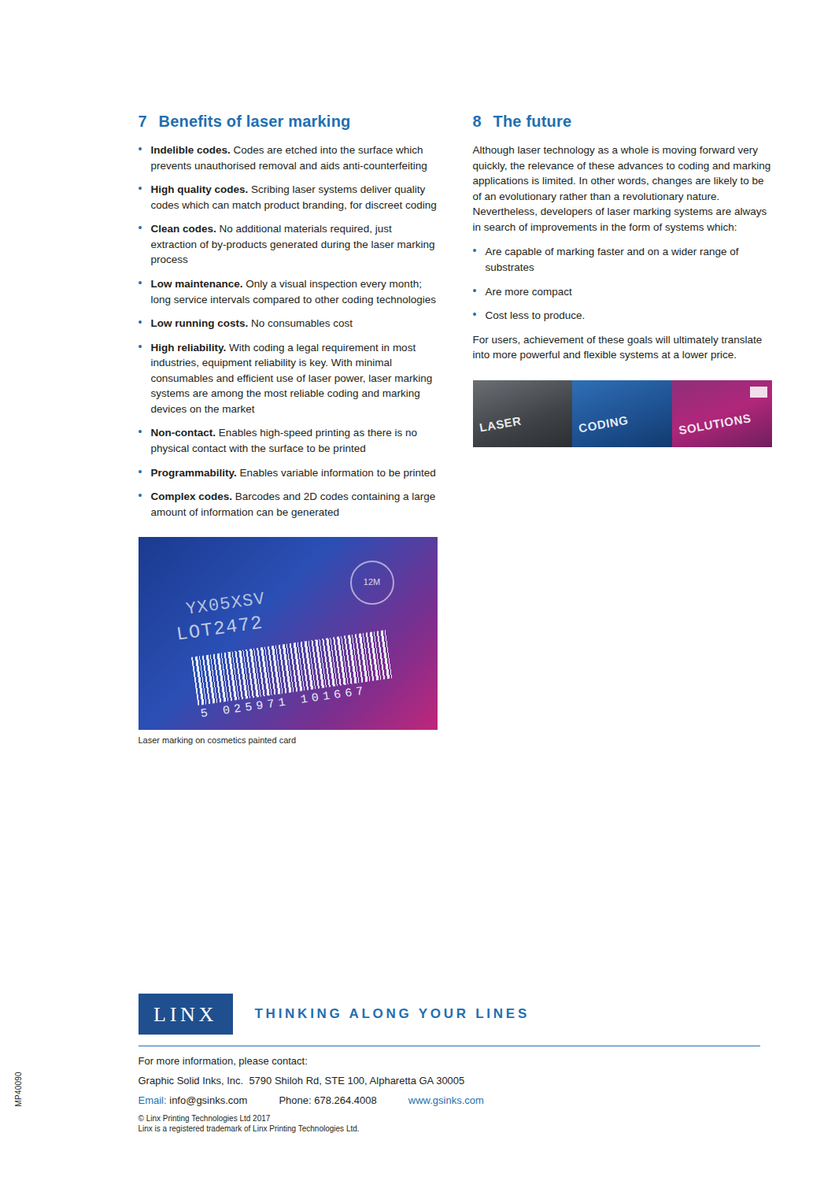MP40090
7 Benefits of laser marking
Indelible codes. Codes are etched into the surface which prevents unauthorised removal and aids anti-counterfeiting
High quality codes. Scribing laser systems deliver quality codes which can match product branding, for discreet coding
Clean codes. No additional materials required, just extraction of by-products generated during the laser marking process
Low maintenance. Only a visual inspection every month; long service intervals compared to other coding technologies
Low running costs. No consumables cost
High reliability. With coding a legal requirement in most industries, equipment reliability is key. With minimal consumables and efficient use of laser power, laser marking systems are among the most reliable coding and marking devices on the market
Non-contact. Enables high-speed printing as there is no physical contact with the surface to be printed
Programmability. Enables variable information to be printed
Complex codes. Barcodes and 2D codes containing a large amount of information can be generated
12M
YX05XSV
LOT2472
5 025971 101667
Laser marking on cosmetics painted card
8 The future
Although laser technology as a whole is moving forward very quickly, the relevance of these advances to coding and marking applications is limited. In other words, changes are likely to be of an evolutionary rather than a revolutionary nature. Nevertheless, developers of laser marking systems are always in search of improvements in the form of systems which:
Are capable of marking faster and on a wider range of substrates
Are more compact
Cost less to produce.
For users, achievement of these goals will ultimately translate into more powerful and flexible systems at a lower price.
LASER
CODING
SOLUTIONS
LINX
THINKING ALONG YOUR LINES
For more information, please contact:
Graphic Solid Inks, Inc. 5790 Shiloh Rd, STE 100, Alpharetta GA 30005
Email: info@gsinks.com
Phone: 678.264.4008
www.gsinks.com
© Linx Printing Technologies Ltd 2017
Linx is a registered trademark of Linx Printing Technologies Ltd.